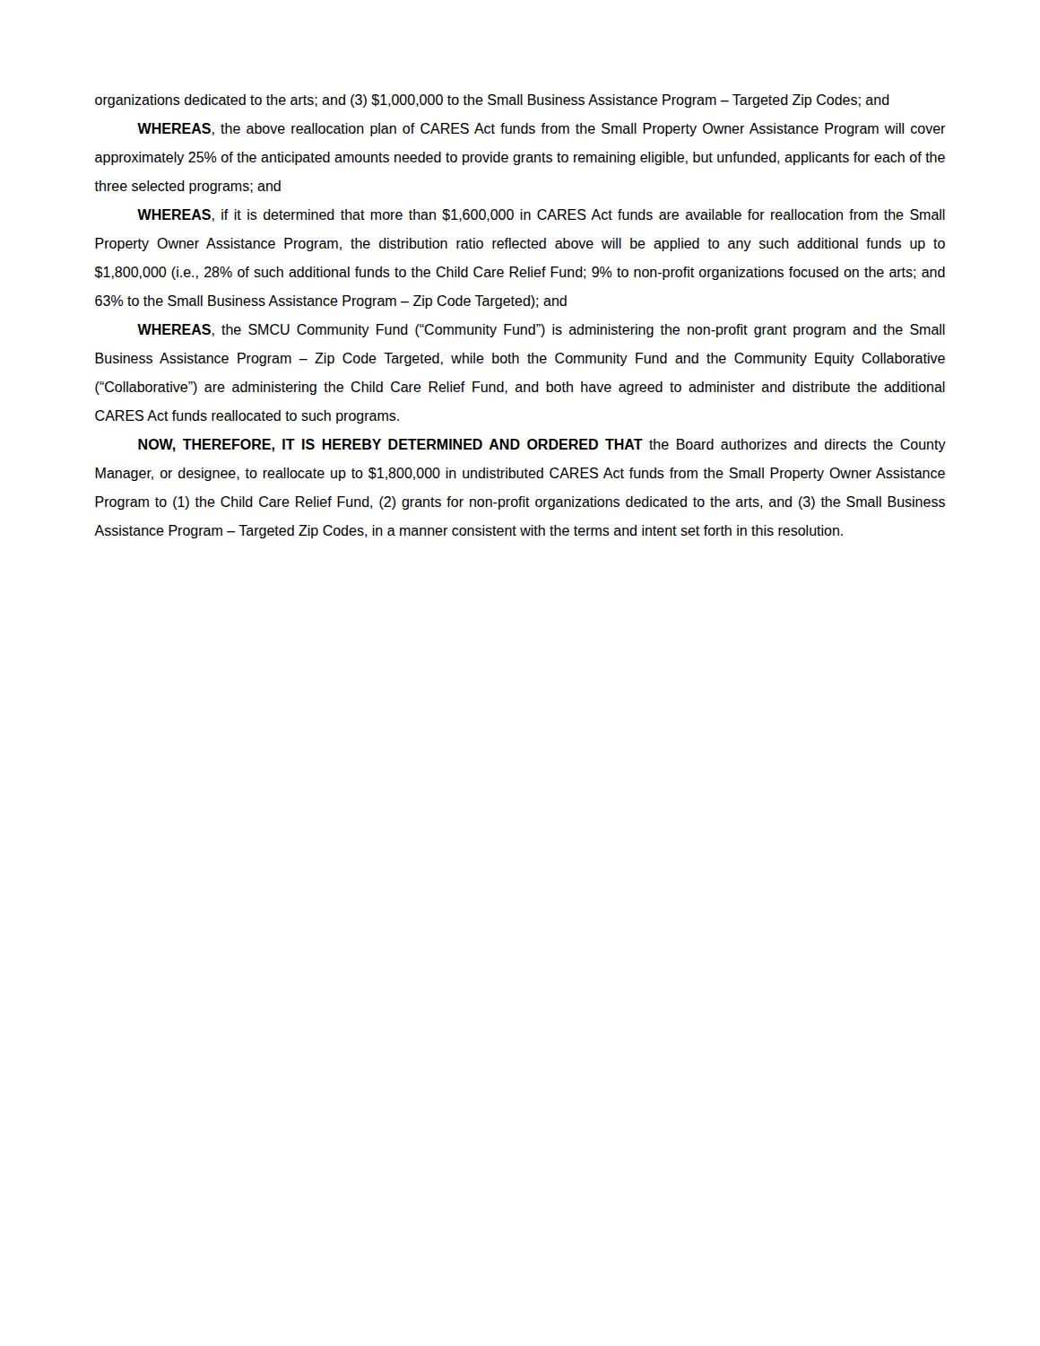organizations dedicated to the arts; and (3) $1,000,000 to the Small Business Assistance Program – Targeted Zip Codes; and
WHEREAS, the above reallocation plan of CARES Act funds from the Small Property Owner Assistance Program will cover approximately 25% of the anticipated amounts needed to provide grants to remaining eligible, but unfunded, applicants for each of the three selected programs; and
WHEREAS, if it is determined that more than $1,600,000 in CARES Act funds are available for reallocation from the Small Property Owner Assistance Program, the distribution ratio reflected above will be applied to any such additional funds up to $1,800,000 (i.e., 28% of such additional funds to the Child Care Relief Fund; 9% to non-profit organizations focused on the arts; and 63% to the Small Business Assistance Program – Zip Code Targeted); and
WHEREAS, the SMCU Community Fund (“Community Fund”) is administering the non-profit grant program and the Small Business Assistance Program – Zip Code Targeted, while both the Community Fund and the Community Equity Collaborative (“Collaborative”) are administering the Child Care Relief Fund, and both have agreed to administer and distribute the additional CARES Act funds reallocated to such programs.
NOW, THEREFORE, IT IS HEREBY DETERMINED AND ORDERED THAT the Board authorizes and directs the County Manager, or designee, to reallocate up to $1,800,000 in undistributed CARES Act funds from the Small Property Owner Assistance Program to (1) the Child Care Relief Fund, (2) grants for non-profit organizations dedicated to the arts, and (3) the Small Business Assistance Program – Targeted Zip Codes, in a manner consistent with the terms and intent set forth in this resolution.